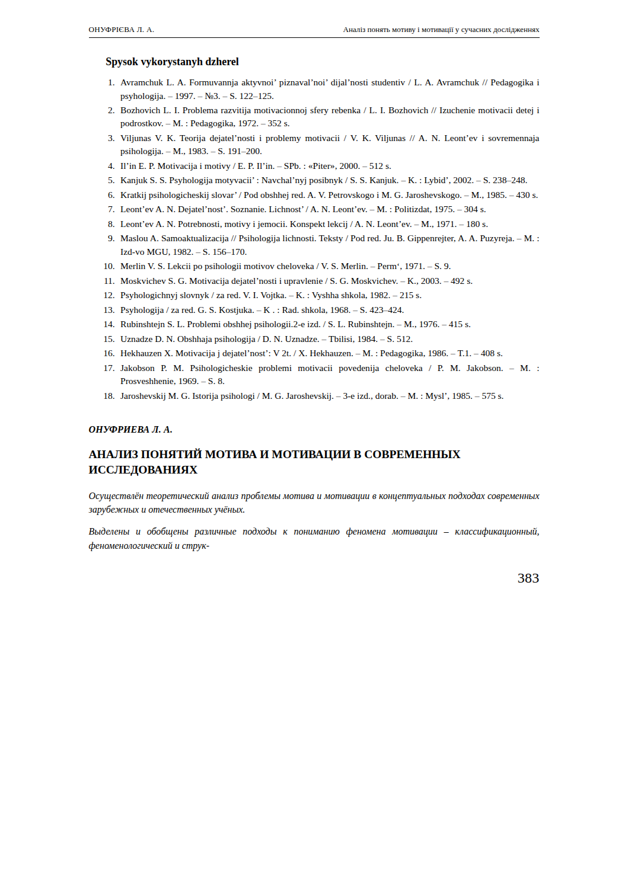ОНУФРІЄВА Л. А. Аналіз понять мотиву і мотивації у сучасних дослідженнях
Spysok vykorystanyh dzherel
Avramchuk L. A. Formuvannja aktyvnoi’ piznaval’noi’ dijal’nosti studentiv / L. A. Avramchuk // Pedagogika i psyhologija. – 1997. – №3. – S. 122–125.
Bozhovich L. I. Problema razvitija motivacionnoj sfery rebenka / L. I. Bozhovich // Izuchenie motivacii detej i podrostkov. – M. : Pedagogika, 1972. – 352 s.
Viljunas V. K. Teorija dejatel’nosti i problemy motivacii / V. K. Viljunas // A. N. Leont’ev i sovremennaja psihologija. – M., 1983. – S. 191–200.
Il’in E. P. Motivacija i motivy / E. P. Il’in. – SPb. : «Piter», 2000. – 512 s.
Kanjuk S. S. Psyhologija motyvacii’ : Navchal’nyj posibnyk / S. S. Kanjuk. – K. : Lybid’, 2002. – S. 238–248.
Kratkij psihologicheskij slovar’ / Pod obshhej red. A. V. Petrovskogo i M. G. Jaroshevskogo. – M., 1985. – 430 s.
Leont’ev A. N. Dejatel’nost’. Soznanie. Lichnost’ / A. N. Leont’ev. – M. : Politizdat, 1975. – 304 s.
Leont’ev A. N. Potrebnosti, motivy i jemocii. Konspekt lekcij / A. N. Leont’ev. – M., 1971. – 180 s.
Maslou A. Samoaktualizacija // Psihologija lichnosti. Teksty / Pod red. Ju. B. Gippenrejter, A. A. Puzyreja. – M. : Izd-vo MGU, 1982. – S. 156–170.
Merlin V. S. Lekcii po psihologii motivov cheloveka / V. S. Merlin. – Perm‘, 1971. – S. 9.
Moskvichev S. G. Motivacija dejatel’nosti i upravlenie / S. G. Moskvichev. – K., 2003. – 492 s.
Psyhologichnyj slovnyk / za red. V. I. Vojtka. – K. : Vyshha shkola, 1982. – 215 s.
Psyhologija / za red. G. S. Kostjuka. – K . : Rad. shkola, 1968. – S. 423–424.
Rubinshtejn S. L. Problemi obshhej psihologii.2-e izd. / S. L. Rubinshtejn. – M., 1976. – 415 s.
Uznadze D. N. Obshhaja psihologija / D. N. Uznadze. – Tbilisi, 1984. – S. 512.
Hekhauzen X. Motivacija j dejatel’nost’: V 2t. / X. Hekhauzen. – M. : Pedagogika, 1986. – T.1. – 408 s.
Jakobson P. M. Psihologicheskie problemi motivacii povedenija cheloveka / P. M. Jakobson. – M. : Prosveshhenie, 1969. – S. 8.
Jaroshevskij M. G. Istorija psihologi / M. G. Jaroshevskij. – 3-e izd., dorab. – M. : Mysl’, 1985. – 575 s.
ОНУФРИЕВА Л. А.
Анализ понятий мотива и мотивации в современных исследованиях
Осуществлён теоретический анализ проблемы мотива и мотивации в концептуальных подходах современных зарубежных и отечественных учёных.
Выделены и обобщены различные подходы к пониманию феномена мотивации – классификационный, феноменологический и струк-
383